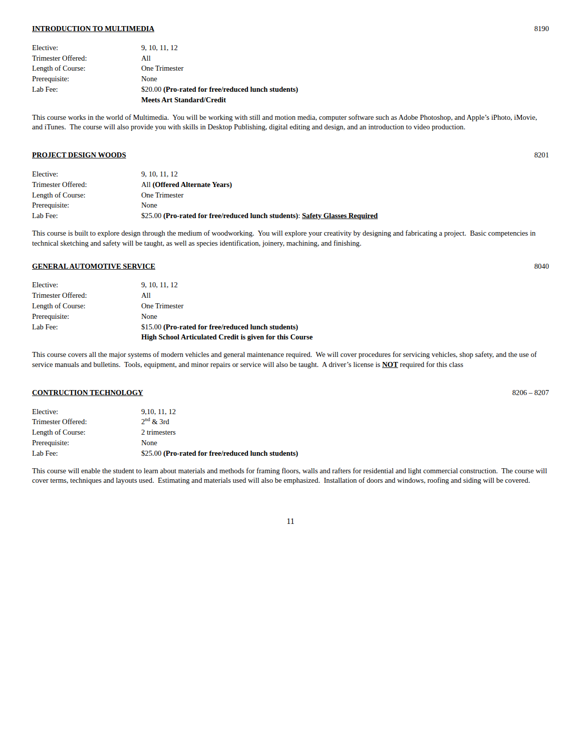Introduction to Multimedia 8190
| Elective: | 9, 10, 11, 12 |
| Trimester Offered: | All |
| Length of Course: | One Trimester |
| Prerequisite: | None |
| Lab Fee: | $20.00 (Pro-rated for free/reduced lunch students) |
| | Meets Art Standard/Credit |
This course works in the world of Multimedia. You will be working with still and motion media, computer software such as Adobe Photoshop, and Apple’s iPhoto, iMovie, and iTunes. The course will also provide you with skills in Desktop Publishing, digital editing and design, and an introduction to video production.
Project Design Woods 8201
| Elective: | 9, 10, 11, 12 |
| Trimester Offered: | All (Offered Alternate Years) |
| Length of Course: | One Trimester |
| Prerequisite: | None |
| Lab Fee: | $25.00 (Pro-rated for free/reduced lunch students) : Safety Glasses Required |
This course is built to explore design through the medium of woodworking. You will explore your creativity by designing and fabricating a project. Basic competencies in technical sketching and safety will be taught, as well as species identification, joinery, machining, and finishing.
General Automotive Service 8040
| Elective: | 9, 10, 11, 12 |
| Trimester Offered: | All |
| Length of Course: | One Trimester |
| Prerequisite: | None |
| Lab Fee: | $15.00 (Pro-rated for free/reduced lunch students) |
| | High School Articulated Credit is given for this Course |
This course covers all the major systems of modern vehicles and general maintenance required. We will cover procedures for servicing vehicles, shop safety, and the use of service manuals and bulletins. Tools, equipment, and minor repairs or service will also be taught. A driver’s license is NOT required for this class
Contruction Technology 8206 – 8207
| Elective: | 9,10, 11, 12 |
| Trimester Offered: | 2 nd & 3rd |
| Length of Course: | 2 trimesters |
| Prerequisite: | None |
| Lab Fee: | $25.00 (Pro-rated for free/reduced lunch students) |
This course will enable the student to learn about materials and methods for framing floors, walls and rafters for residential and light commercial construction. The course will cover terms, techniques and layouts used. Estimating and materials used will also be emphasized. Installation of doors and windows, roofing and siding will be covered.
11